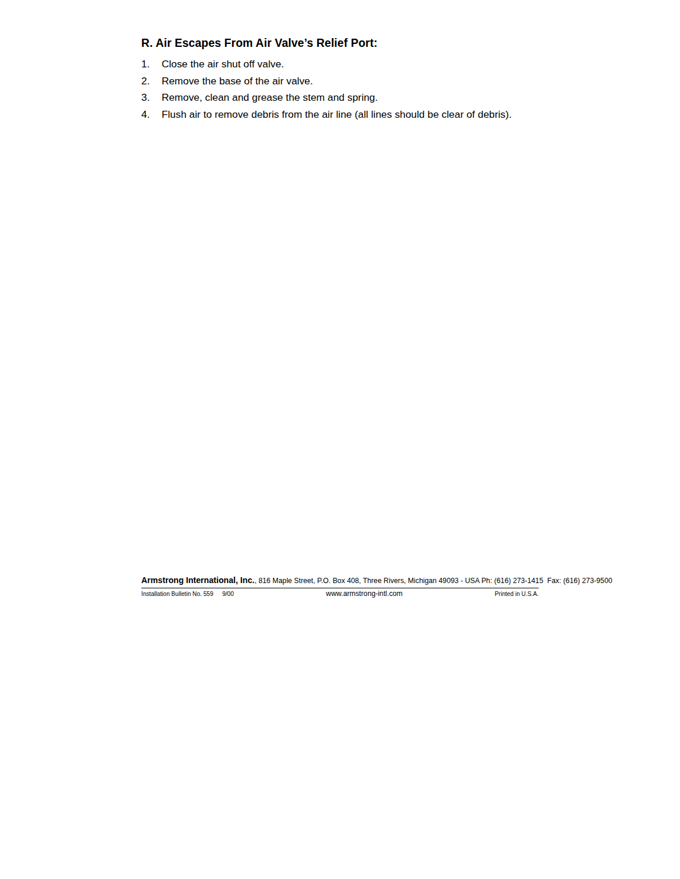R. Air Escapes From Air Valve’s Relief Port:
1. Close the air shut off valve.
2. Remove the base of the air valve.
3. Remove, clean and grease the stem and spring.
4. Flush air to remove debris from the air line (all lines should be clear of debris).
Armstrong International, Inc., 816 Maple Street, P.O. Box 408, Three Rivers, Michigan 49093 - USA Ph: (616) 273-1415 Fax: (616) 273-9500
Installation Bulletin No. 559 9/00
www.armstrong-intl.com
Printed in U.S.A.